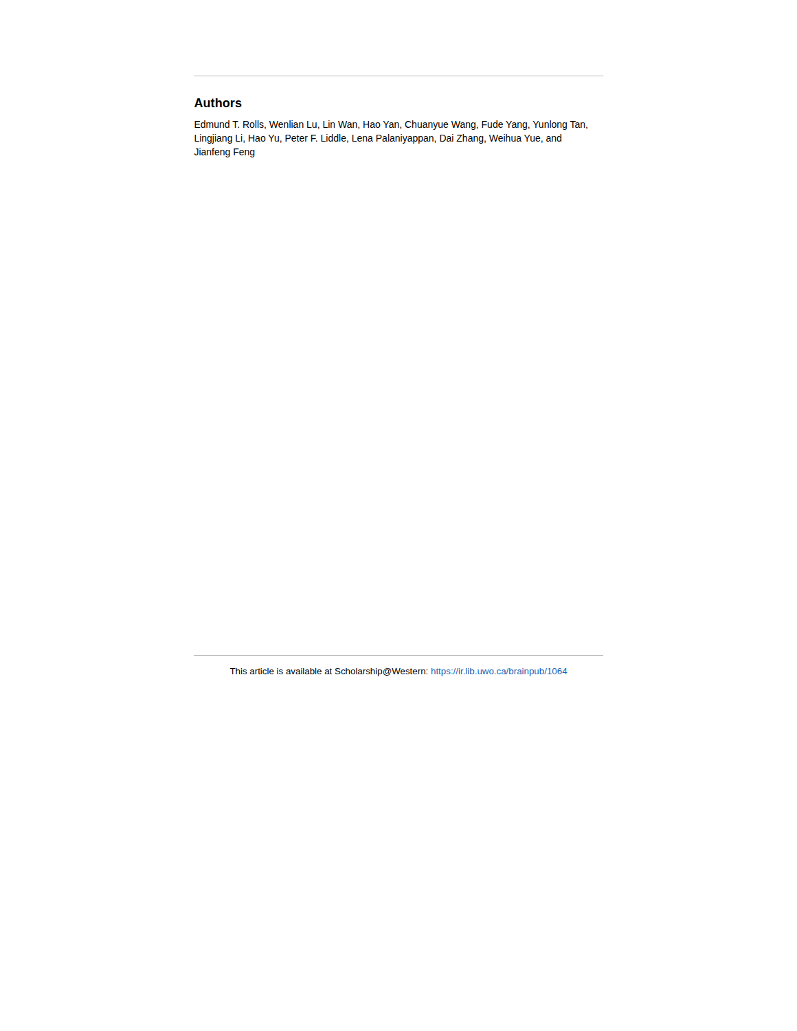Authors
Edmund T. Rolls, Wenlian Lu, Lin Wan, Hao Yan, Chuanyue Wang, Fude Yang, Yunlong Tan, Lingjiang Li, Hao Yu, Peter F. Liddle, Lena Palaniyappan, Dai Zhang, Weihua Yue, and Jianfeng Feng
This article is available at Scholarship@Western: https://ir.lib.uwo.ca/brainpub/1064